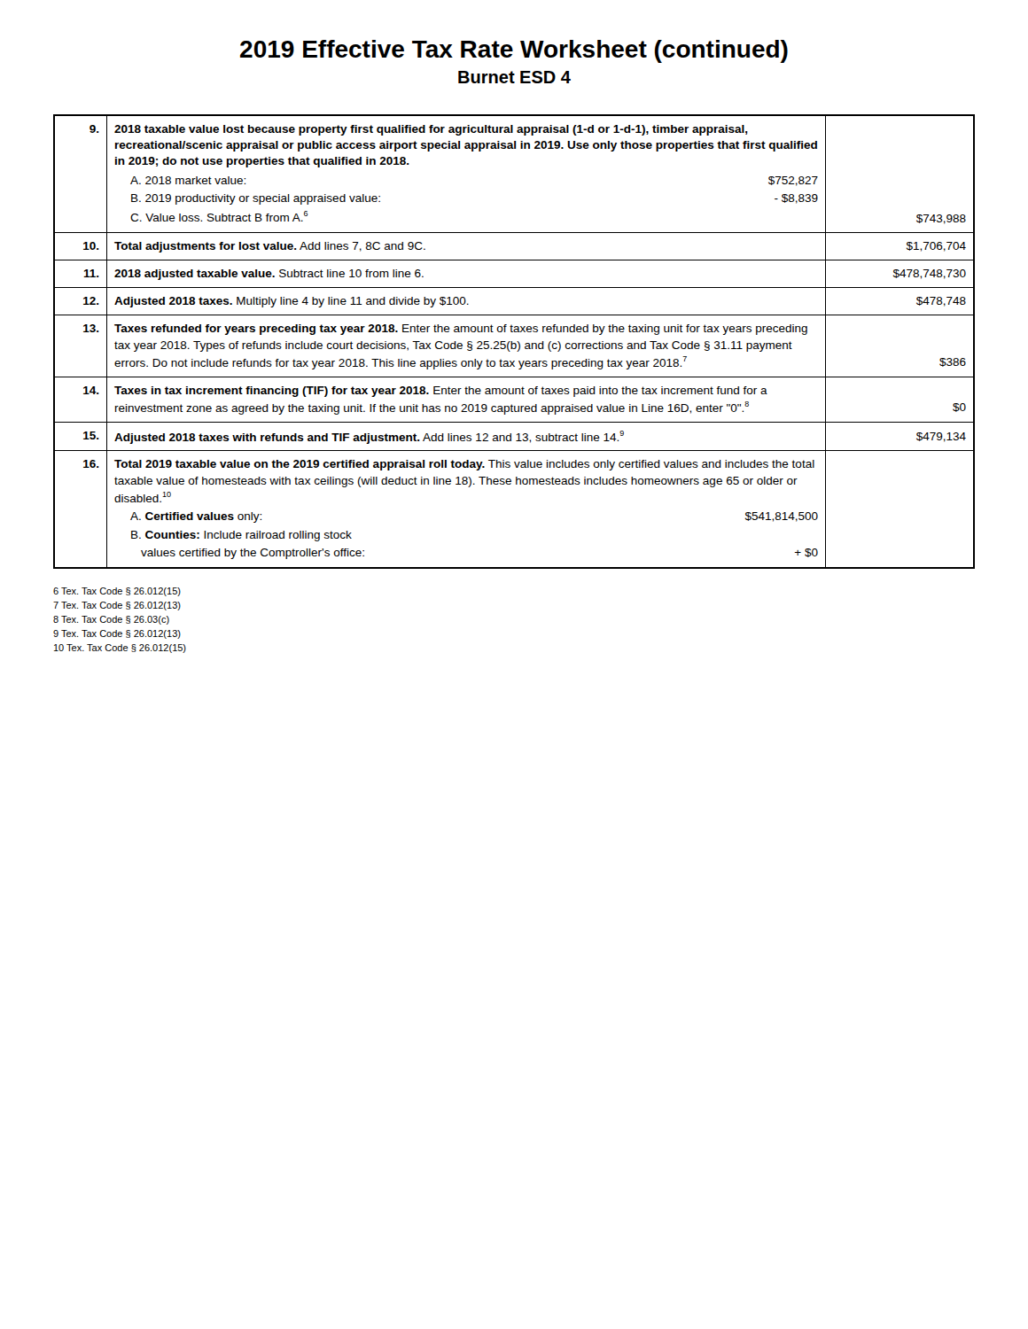2019 Effective Tax Rate Worksheet (continued)
Burnet ESD 4
| 9. | 2018 taxable value lost because property first qualified for agricultural appraisal (1-d or 1-d-1), timber appraisal, recreational/scenic appraisal or public access airport special appraisal in 2019. Use only those properties that first qualified in 2019; do not use properties that qualified in 2018. / A. 2018 market value: / $752,827 / / B. 2019 productivity or special appraised value: / - $8,839 / / C. Value loss. Subtract B from A. 6 / / | $743,988 |
| 10. | Total adjustments for lost value. Add lines 7, 8C and 9C. | $1,706,704 |
| 11. | 2018 adjusted taxable value. Subtract line 10 from line 6. | $478,748,730 |
| 12. | Adjusted 2018 taxes. Multiply line 4 by line 11 and divide by $100. | $478,748 |
| 13. | Taxes refunded for years preceding tax year 2018. Enter the amount of taxes refunded by the taxing unit for tax years preceding tax year 2018. Types of refunds include court decisions, Tax Code § 25.25(b) and (c) corrections and Tax Code § 31.11 payment errors. Do not include refunds for tax year 2018. This line applies only to tax years preceding tax year 2018. 7 | $386 |
| 14. | Taxes in tax increment financing (TIF) for tax year 2018. Enter the amount of taxes paid into the tax increment fund for a reinvestment zone as agreed by the taxing unit. If the unit has no 2019 captured appraised value in Line 16D, enter "0". 8 | $0 |
| 15. | Adjusted 2018 taxes with refunds and TIF adjustment. Add lines 12 and 13, subtract line 14. 9 | $479,134 |
| 16. | Total 2019 taxable value on the 2019 certified appraisal roll today. This value includes only certified values and includes the total taxable value of homesteads with tax ceilings (will deduct in line 18). These homesteads includes homeowners age 65 or older or disabled. 10 / A. Certified values only: / $541,814,500 / / B. Counties: Include railroad rolling stock / / / values certified by the Comptroller's office: / + $0 / | |
6 Tex. Tax Code § 26.012(15)
7 Tex. Tax Code § 26.012(13)
8 Tex. Tax Code § 26.03(c)
9 Tex. Tax Code § 26.012(13)
10 Tex. Tax Code § 26.012(15)